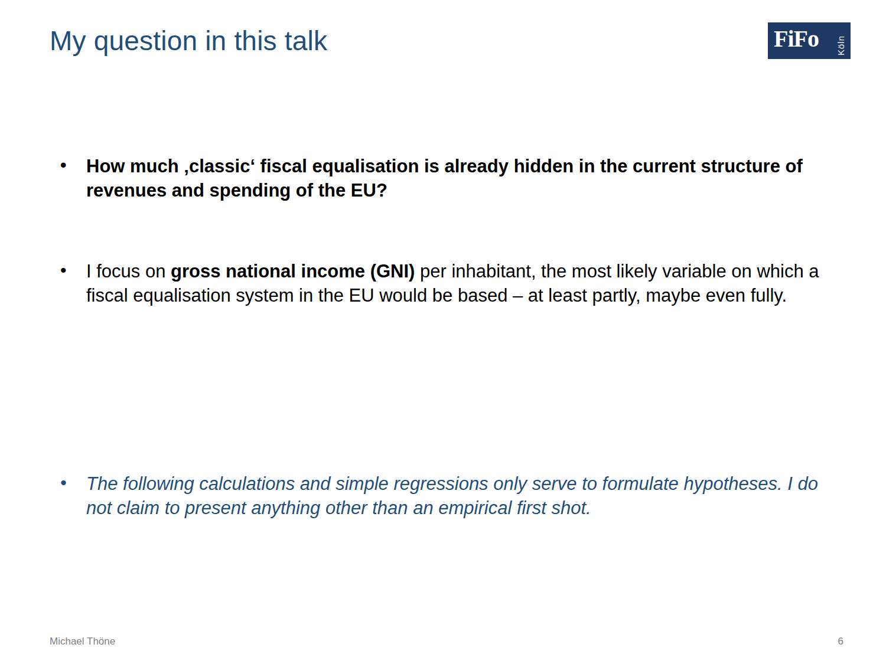My question in this talk
FiFo Köln
How much ‚classic‘ fiscal equalisation is already hidden in the current structure of revenues and spending of the EU?
I focus on gross national income (GNI) per inhabitant, the most likely variable on which a fiscal equalisation system in the EU would be based – at least partly, maybe even fully.
The following calculations and simple regressions only serve to formulate hypotheses. I do not claim to present anything other than an empirical first shot.
Michael Thöne
6